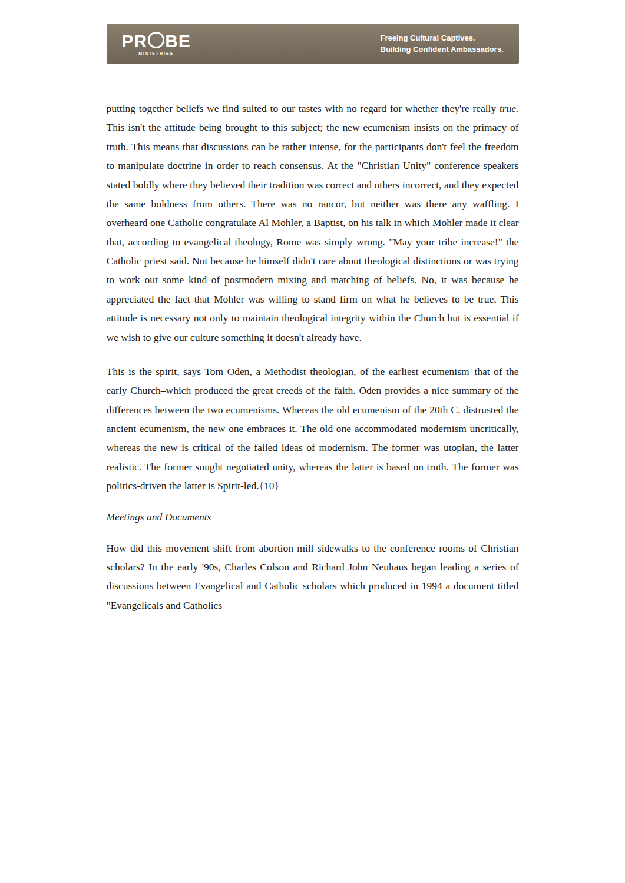PR BEMINISTRIES
Freeing Cultural Captives.
Building Confident Ambassadors.
putting together beliefs we find suited to our tastes with no regard for whether they're really true. This isn't the attitude being brought to this subject; the new ecumenism insists on the primacy of truth. This means that discussions can be rather intense, for the participants don't feel the freedom to manipulate doctrine in order to reach consensus. At the "Christian Unity" conference speakers stated boldly where they believed their tradition was correct and others incorrect, and they expected the same boldness from others. There was no rancor, but neither was there any waffling. I overheard one Catholic congratulate Al Mohler, a Baptist, on his talk in which Mohler made it clear that, according to evangelical theology, Rome was simply wrong. "May your tribe increase!" the Catholic priest said. Not because he himself didn't care about theological distinctions or was trying to work out some kind of postmodern mixing and matching of beliefs. No, it was because he appreciated the fact that Mohler was willing to stand firm on what he believes to be true. This attitude is necessary not only to maintain theological integrity within the Church but is essential if we wish to give our culture something it doesn't already have.
This is the spirit, says Tom Oden, a Methodist theologian, of the earliest ecumenism–that of the early Church–which produced the great creeds of the faith. Oden provides a nice summary of the differences between the two ecumenisms. Whereas the old ecumenism of the 20th C. distrusted the ancient ecumenism, the new one embraces it. The old one accommodated modernism uncritically, whereas the new is critical of the failed ideas of modernism. The former was utopian, the latter realistic. The former sought negotiated unity, whereas the latter is based on truth. The former was politics-driven the latter is Spirit-led.{10}
Meetings and Documents
How did this movement shift from abortion mill sidewalks to the conference rooms of Christian scholars? In the early '90s, Charles Colson and Richard John Neuhaus began leading a series of discussions between Evangelical and Catholic scholars which produced in 1994 a document titled "Evangelicals and Catholics